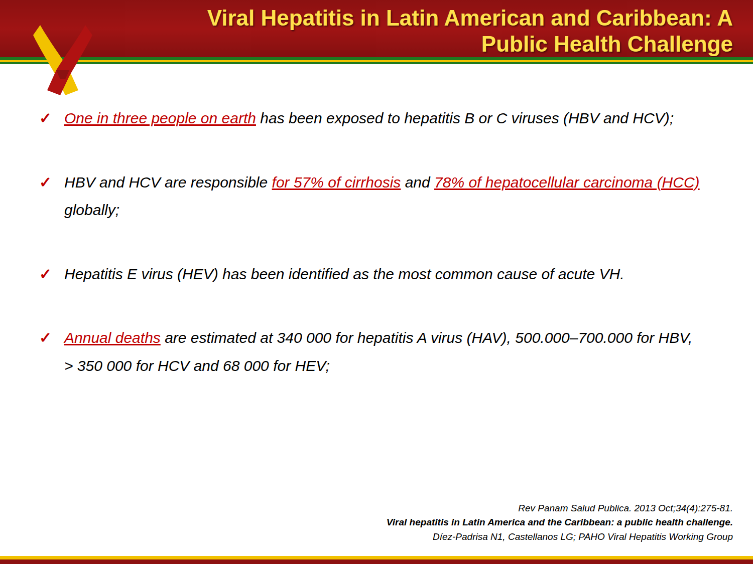Viral Hepatitis in Latin American and Caribbean: A
Public Health Challenge
One in three people on earth has been exposed to hepatitis B or C viruses (HBV and HCV);
HBV and HCV are responsible for 57% of cirrhosis and 78% of hepatocellular carcinoma (HCC) globally;
Hepatitis E virus (HEV) has been identified as the most common cause of acute VH.
Annual deaths are estimated at 340 000 for hepatitis A virus (HAV), 500.000–700.000 for HBV, > 350 000 for HCV and 68 000 for HEV;
Rev Panam Salud Publica. 2013 Oct;34(4):275-81.
Viral hepatitis in Latin America and the Caribbean: a public health challenge.
Díez-Padrisa N1, Castellanos LG; PAHO Viral Hepatitis Working Group